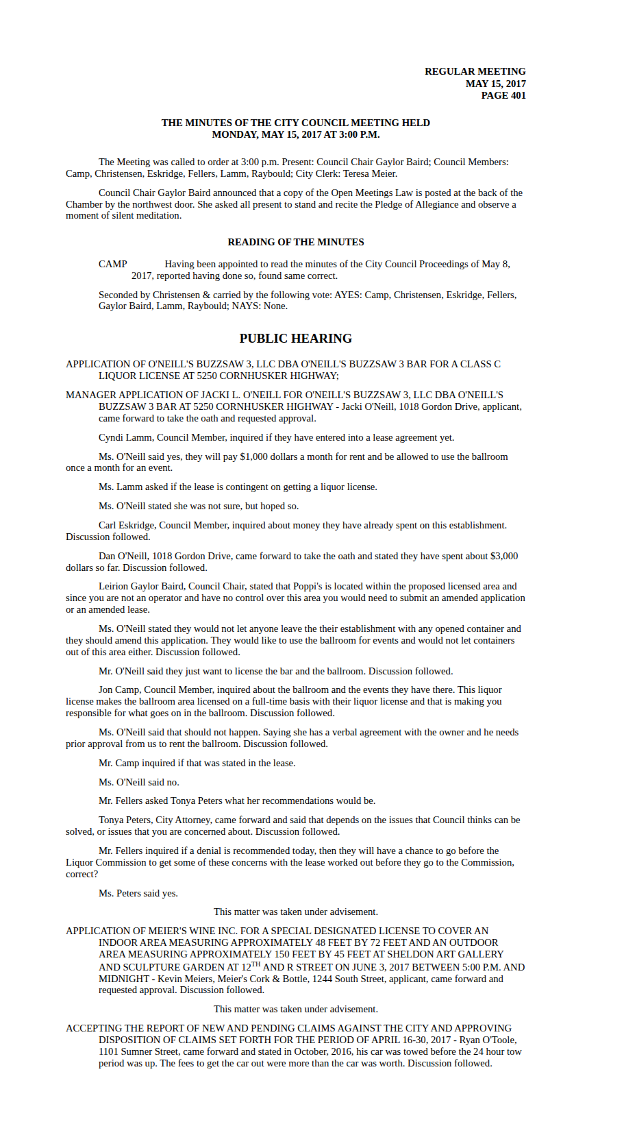REGULAR MEETING
MAY 15, 2017
PAGE 401
THE MINUTES OF THE CITY COUNCIL MEETING HELD
MONDAY, MAY 15, 2017 AT 3:00 P.M.
The Meeting was called to order at 3:00 p.m. Present: Council Chair Gaylor Baird; Council Members: Camp, Christensen, Eskridge, Fellers, Lamm, Raybould; City Clerk: Teresa Meier.
Council Chair Gaylor Baird announced that a copy of the Open Meetings Law is posted at the back of the Chamber by the northwest door. She asked all present to stand and recite the Pledge of Allegiance and observe a moment of silent meditation.
READING OF THE MINUTES
CAMP Having been appointed to read the minutes of the City Council Proceedings of May 8, 2017, reported having done so, found same correct.
Seconded by Christensen & carried by the following vote: AYES: Camp, Christensen, Eskridge, Fellers, Gaylor Baird, Lamm, Raybould; NAYS: None.
PUBLIC HEARING
APPLICATION OF O'NEILL'S BUZZSAW 3, LLC DBA O'NEILL'S BUZZSAW 3 BAR FOR A CLASS C LIQUOR LICENSE AT 5250 CORNHUSKER HIGHWAY;
MANAGER APPLICATION OF JACKI L. O'NEILL FOR O'NEILL'S BUZZSAW 3, LLC DBA O'NEILL'S BUZZSAW 3 BAR AT 5250 CORNHUSKER HIGHWAY - Jacki O'Neill, 1018 Gordon Drive, applicant, came forward to take the oath and requested approval.
Cyndi Lamm, Council Member, inquired if they have entered into a lease agreement yet.
Ms. O'Neill said yes, they will pay $1,000 dollars a month for rent and be allowed to use the ballroom once a month for an event.
Ms. Lamm asked if the lease is contingent on getting a liquor license.
Ms. O'Neill stated she was not sure, but hoped so.
Carl Eskridge, Council Member, inquired about money they have already spent on this establishment. Discussion followed.
Dan O'Neill, 1018 Gordon Drive, came forward to take the oath and stated they have spent about $3,000 dollars so far. Discussion followed.
Leirion Gaylor Baird, Council Chair, stated that Poppi's is located within the proposed licensed area and since you are not an operator and have no control over this area you would need to submit an amended application or an amended lease.
Ms. O'Neill stated they would not let anyone leave the their establishment with any opened container and they should amend this application. They would like to use the ballroom for events and would not let containers out of this area either. Discussion followed.
Mr. O'Neill said they just want to license the bar and the ballroom. Discussion followed.
Jon Camp, Council Member, inquired about the ballroom and the events they have there. This liquor license makes the ballroom area licensed on a full-time basis with their liquor license and that is making you responsible for what goes on in the ballroom. Discussion followed.
Ms. O'Neill said that should not happen. Saying she has a verbal agreement with the owner and he needs prior approval from us to rent the ballroom. Discussion followed.
Mr. Camp inquired if that was stated in the lease.
Ms. O'Neill said no.
Mr. Fellers asked Tonya Peters what her recommendations would be.
Tonya Peters, City Attorney, came forward and said that depends on the issues that Council thinks can be solved, or issues that you are concerned about. Discussion followed.
Mr. Fellers inquired if a denial is recommended today, then they will have a chance to go before the Liquor Commission to get some of these concerns with the lease worked out before they go to the Commission, correct?
Ms. Peters said yes.
This matter was taken under advisement.
APPLICATION OF MEIER'S WINE INC. FOR A SPECIAL DESIGNATED LICENSE TO COVER AN INDOOR AREA MEASURING APPROXIMATELY 48 FEET BY 72 FEET AND AN OUTDOOR AREA MEASURING APPROXIMATELY 150 FEET BY 45 FEET AT SHELDON ART GALLERY AND SCULPTURE GARDEN AT 12TH AND R STREET ON JUNE 3, 2017 BETWEEN 5:00 P.M. AND MIDNIGHT - Kevin Meiers, Meier's Cork & Bottle, 1244 South Street, applicant, came forward and requested approval. Discussion followed.
This matter was taken under advisement.
ACCEPTING THE REPORT OF NEW AND PENDING CLAIMS AGAINST THE CITY AND APPROVING DISPOSITION OF CLAIMS SET FORTH FOR THE PERIOD OF APRIL 16-30, 2017 - Ryan O'Toole, 1101 Sumner Street, came forward and stated in October, 2016, his car was towed before the 24 hour tow period was up. The fees to get the car out were more than the car was worth. Discussion followed.